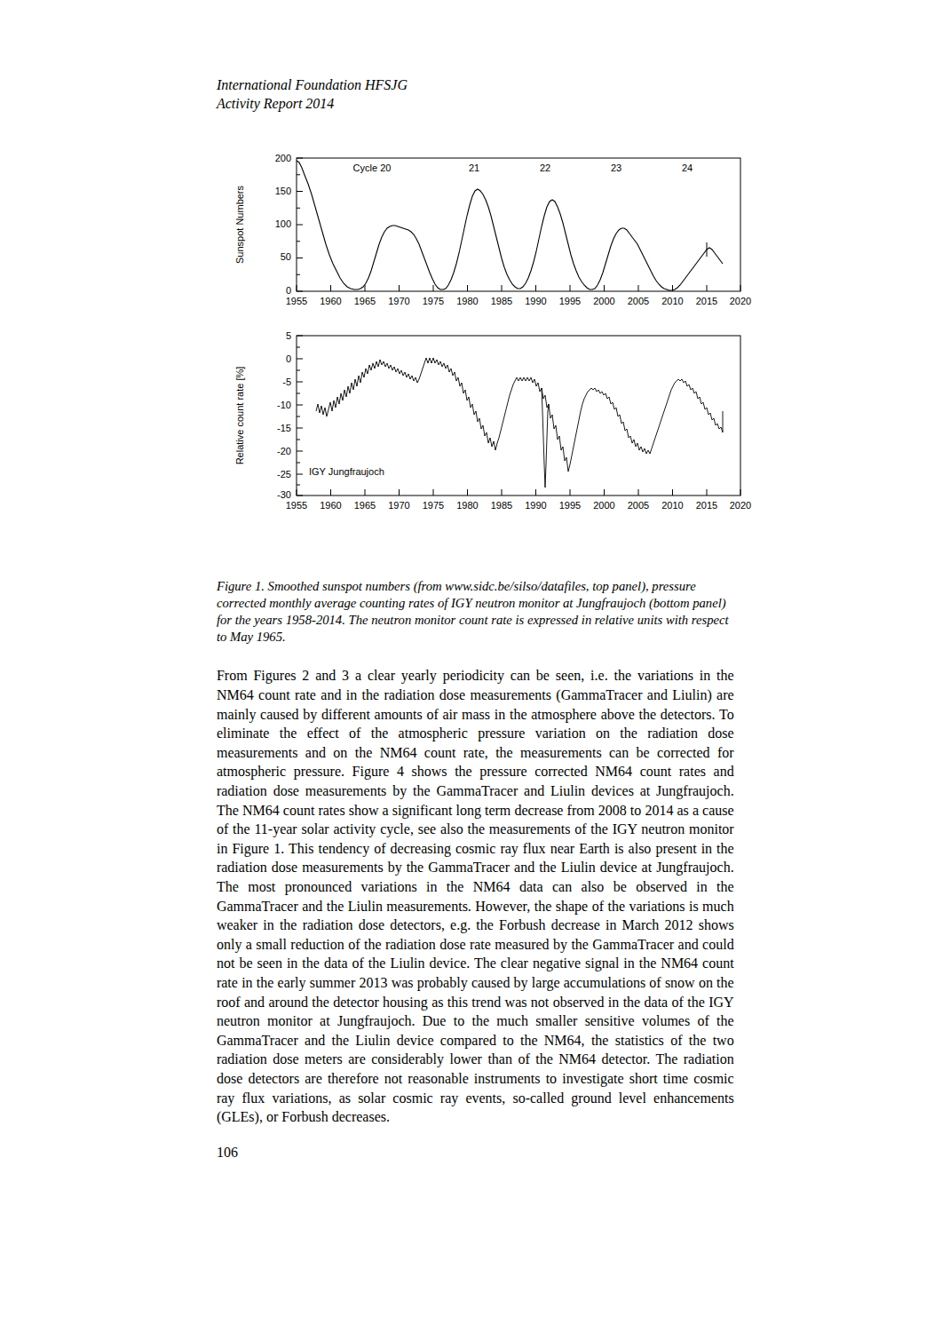International Foundation HFSJG
Activity Report 2014
200 150 100 50 0 Sunspot Numbers 1955 1960 1965 1970 1975 1980 1985 1990 1995 2000 2005 2010 2015 2020 Cycle 20 21 22 23 24 5 0 -5 -10 -15 -20 -25 -30 Relative count rate [%] 1955 1960 1965 1970 1975 1980 1985 1990 1995 2000 2005 2010 2015 2020 IGY Jungfraujoch
Figure 1. Smoothed sunspot numbers (from www.sidc.be/silso/datafiles, top panel), pressure corrected monthly average counting rates of IGY neutron monitor at Jungfraujoch (bottom panel) for the years 1958-2014. The neutron monitor count rate is expressed in relative units with respect to May 1965.
From Figures 2 and 3 a clear yearly periodicity can be seen, i.e. the variations in the NM64 count rate and in the radiation dose measurements (GammaTracer and Liulin) are mainly caused by different amounts of air mass in the atmosphere above the detectors. To eliminate the effect of the atmospheric pressure variation on the radiation dose measurements and on the NM64 count rate, the measurements can be corrected for atmospheric pressure. Figure 4 shows the pressure corrected NM64 count rates and radiation dose measurements by the GammaTracer and Liulin devices at Jungfraujoch. The NM64 count rates show a significant long term decrease from 2008 to 2014 as a cause of the 11-year solar activity cycle, see also the measurements of the IGY neutron monitor in Figure 1. This tendency of decreasing cosmic ray flux near Earth is also present in the radiation dose measurements by the GammaTracer and the Liulin device at Jungfraujoch. The most pronounced variations in the NM64 data can also be observed in the GammaTracer and the Liulin measurements. However, the shape of the variations is much weaker in the radiation dose detectors, e.g. the Forbush decrease in March 2012 shows only a small reduction of the radiation dose rate measured by the GammaTracer and could not be seen in the data of the Liulin device. The clear negative signal in the NM64 count rate in the early summer 2013 was probably caused by large accumulations of snow on the roof and around the detector housing as this trend was not observed in the data of the IGY neutron monitor at Jungfraujoch. Due to the much smaller sensitive volumes of the GammaTracer and the Liulin device compared to the NM64, the statistics of the two radiation dose meters are considerably lower than of the NM64 detector. The radiation dose detectors are therefore not reasonable instruments to investigate short time cosmic ray flux variations, as solar cosmic ray events, so-called ground level enhancements (GLEs), or Forbush decreases.
106